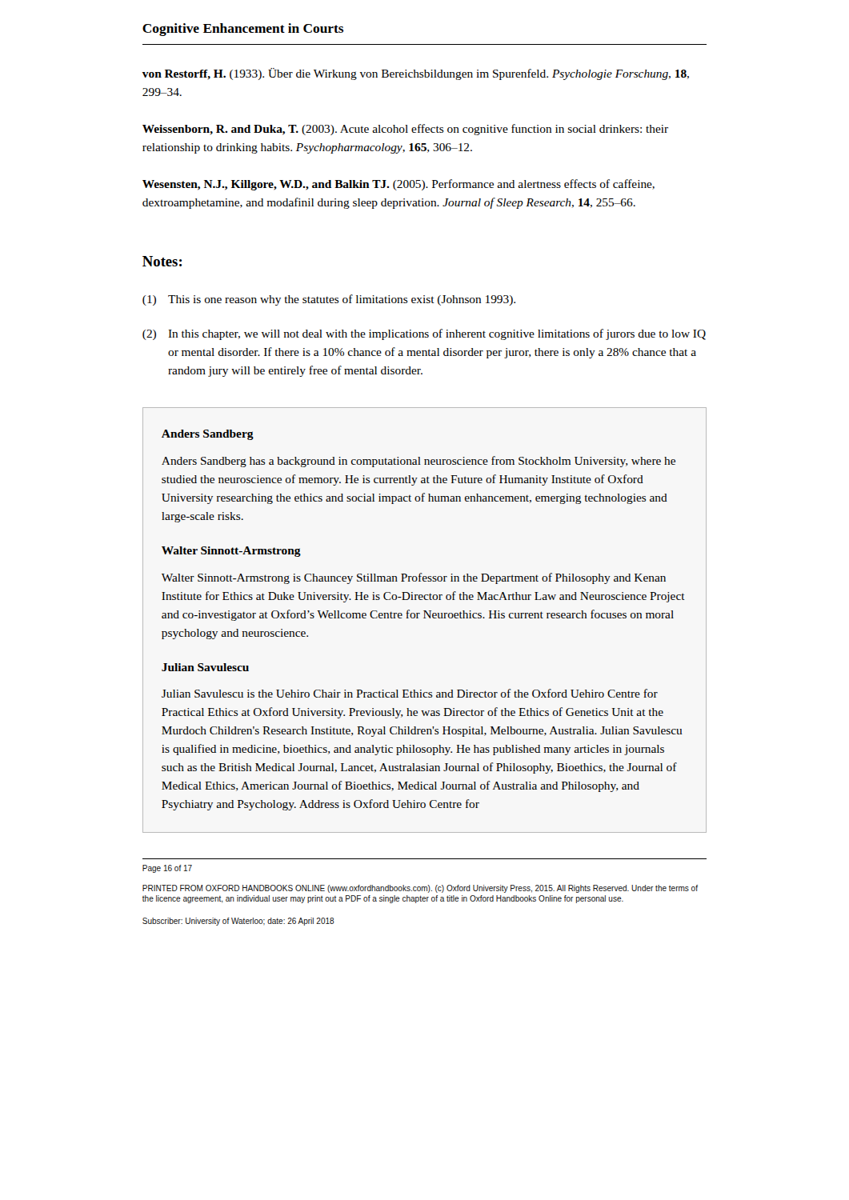Cognitive Enhancement in Courts
von Restorff, H. (1933). Über die Wirkung von Bereichsbildungen im Spurenfeld. Psychologie Forschung, 18, 299–34.
Weissenborn, R. and Duka, T. (2003). Acute alcohol effects on cognitive function in social drinkers: their relationship to drinking habits. Psychopharmacology, 165, 306–12.
Wesensten, N.J., Killgore, W.D., and Balkin TJ. (2005). Performance and alertness effects of caffeine, dextroamphetamine, and modafinil during sleep deprivation. Journal of Sleep Research, 14, 255–66.
Notes:
(1) This is one reason why the statutes of limitations exist (Johnson 1993).
(2) In this chapter, we will not deal with the implications of inherent cognitive limitations of jurors due to low IQ or mental disorder. If there is a 10% chance of a mental disorder per juror, there is only a 28% chance that a random jury will be entirely free of mental disorder.
Anders Sandberg
Anders Sandberg has a background in computational neuroscience from Stockholm University, where he studied the neuroscience of memory. He is currently at the Future of Humanity Institute of Oxford University researching the ethics and social impact of human enhancement, emerging technologies and large-scale risks.
Walter Sinnott-Armstrong
Walter Sinnott-Armstrong is Chauncey Stillman Professor in the Department of Philosophy and Kenan Institute for Ethics at Duke University. He is Co-Director of the MacArthur Law and Neuroscience Project and co-investigator at Oxford’s Wellcome Centre for Neuroethics. His current research focuses on moral psychology and neuroscience.
Julian Savulescu
Julian Savulescu is the Uehiro Chair in Practical Ethics and Director of the Oxford Uehiro Centre for Practical Ethics at Oxford University. Previously, he was Director of the Ethics of Genetics Unit at the Murdoch Children's Research Institute, Royal Children's Hospital, Melbourne, Australia. Julian Savulescu is qualified in medicine, bioethics, and analytic philosophy. He has published many articles in journals such as the British Medical Journal, Lancet, Australasian Journal of Philosophy, Bioethics, the Journal of Medical Ethics, American Journal of Bioethics, Medical Journal of Australia and Philosophy, and Psychiatry and Psychology. Address is Oxford Uehiro Centre for
Page 16 of 17
PRINTED FROM OXFORD HANDBOOKS ONLINE (www.oxfordhandbooks.com). (c) Oxford University Press, 2015. All Rights Reserved. Under the terms of the licence agreement, an individual user may print out a PDF of a single chapter of a title in Oxford Handbooks Online for personal use.
Subscriber: University of Waterloo; date: 26 April 2018